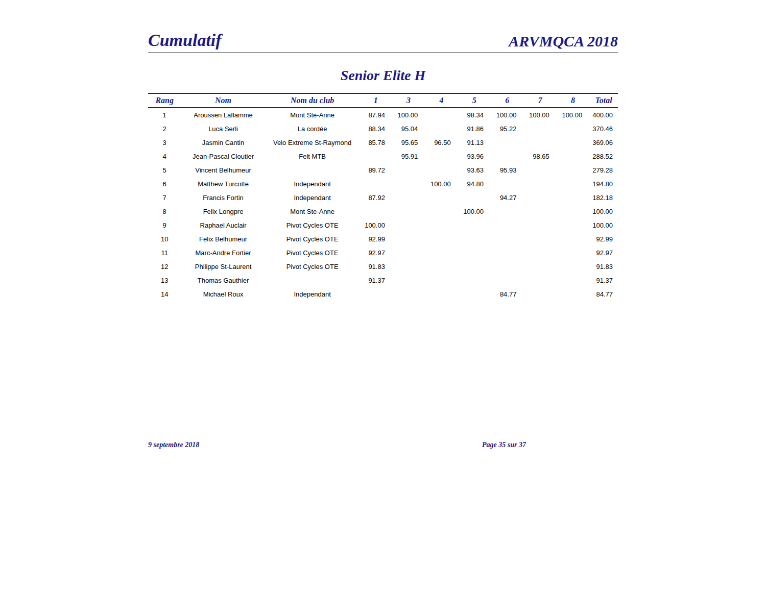Cumulatif
ARVMQCA 2018
Senior Elite H
| Rang | Nom | Nom du club | 1 | 3 | 4 | 5 | 6 | 7 | 8 | Total |
| --- | --- | --- | --- | --- | --- | --- | --- | --- | --- | --- |
| 1 | Aroussen Laflamme | Mont Ste-Anne | 87.94 | 100.00 | | 98.34 | 100.00 | 100.00 | 100.00 | 400.00 |
| 2 | Luca Serli | La cordée | 88.34 | 95.04 | | 91.86 | 95.22 | | | 370.46 |
| 3 | Jasmin Cantin | Velo Extreme St-Raymond | 85.78 | 95.65 | 96.50 | 91.13 | | | | 369.06 |
| 4 | Jean-Pascal Cloutier | Felt MTB | | 95.91 | | 93.96 | | 98.65 | | 288.52 |
| 5 | Vincent Belhumeur | | 89.72 | | | 93.63 | 95.93 | | | 279.28 |
| 6 | Matthew Turcotte | Independant | | | 100.00 | 94.80 | | | | 194.80 |
| 7 | Francis Fortin | Independant | 87.92 | | | | 94.27 | | | 182.18 |
| 8 | Felix Longpre | Mont Ste-Anne | | | | 100.00 | | | | 100.00 |
| 9 | Raphael Auclair | Pivot Cycles OTE | 100.00 | | | | | | | 100.00 |
| 10 | Felix Belhumeur | Pivot Cycles OTE | 92.99 | | | | | | | 92.99 |
| 11 | Marc-Andre Fortier | Pivot Cycles OTE | 92.97 | | | | | | | 92.97 |
| 12 | Philippe St-Laurent | Pivot Cycles OTE | 91.83 | | | | | | | 91.83 |
| 13 | Thomas Gauthier | | 91.37 | | | | | | | 91.37 |
| 14 | Michael Roux | Independant | | | | | 84.77 | | | 84.77 |
9 septembre 2018
Page 35 sur 37